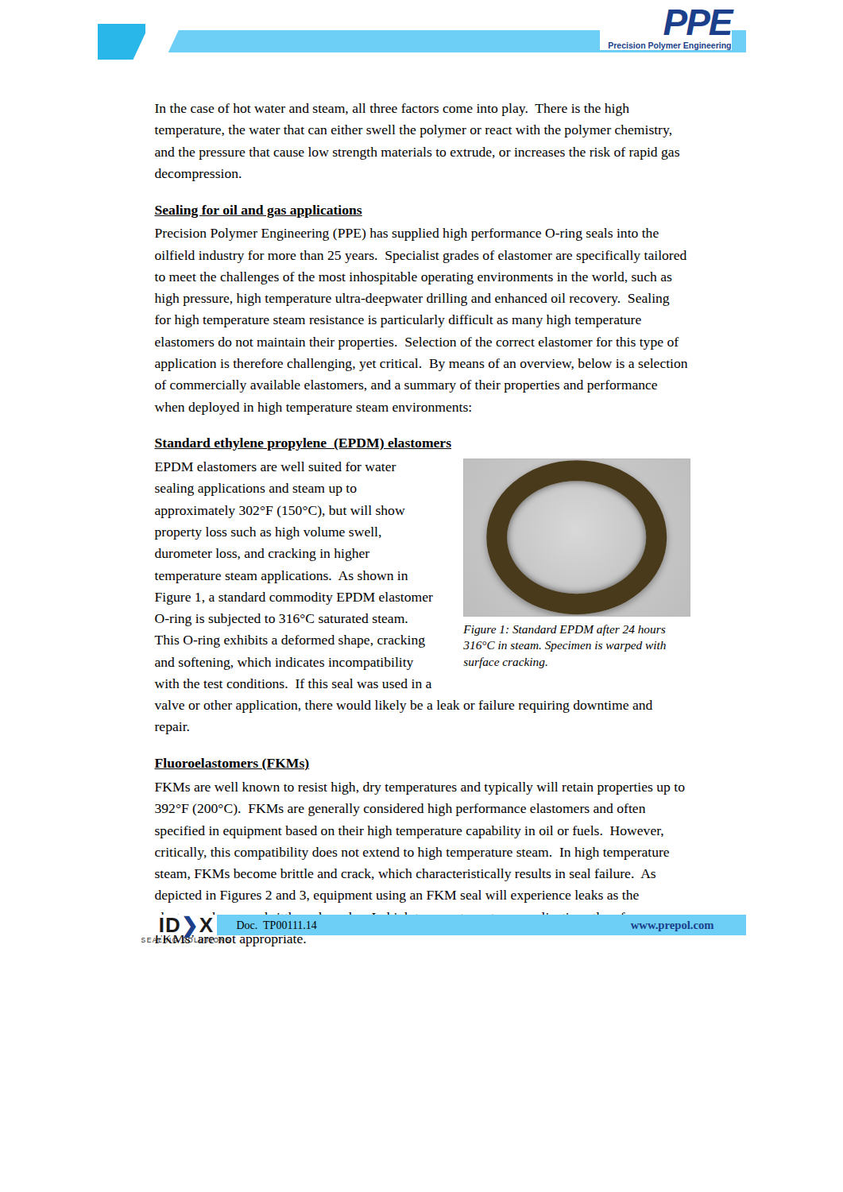PPE
Precision Polymer Engineering
In the case of hot water and steam, all three factors come into play. There is the high temperature, the water that can either swell the polymer or react with the polymer chemistry, and the pressure that cause low strength materials to extrude, or increases the risk of rapid gas decompression.
Sealing for oil and gas applications
Precision Polymer Engineering (PPE) has supplied high performance O-ring seals into the oilfield industry for more than 25 years. Specialist grades of elastomer are specifically tailored to meet the challenges of the most inhospitable operating environments in the world, such as high pressure, high temperature ultra-deepwater drilling and enhanced oil recovery. Sealing for high temperature steam resistance is particularly difficult as many high temperature elastomers do not maintain their properties. Selection of the correct elastomer for this type of application is therefore challenging, yet critical. By means of an overview, below is a selection of commercially available elastomers, and a summary of their properties and performance when deployed in high temperature steam environments:
Standard ethylene propylene (EPDM) elastomers
Figure 1: Standard EPDM after 24 hours 316°C in steam. Specimen is warped with surface cracking.
EPDM elastomers are well suited for water sealing applications and steam up to approximately 302°F (150°C), but will show property loss such as high volume swell, durometer loss, and cracking in higher temperature steam applications. As shown in Figure 1, a standard commodity EPDM elastomer O-ring is subjected to 316°C saturated steam. This O-ring exhibits a deformed shape, cracking and softening, which indicates incompatibility with the test conditions. If this seal was used in a valve or other application, there would likely be a leak or failure requiring downtime and repair.
Fluoroelastomers (FKMs)
FKMs are well known to resist high, dry temperatures and typically will retain properties up to 392°F (200°C). FKMs are generally considered high performance elastomers and often specified in equipment based on their high temperature capability in oil or fuels. However, critically, this compatibility does not extend to high temperature steam. In high temperature steam, FKMs become brittle and crack, which characteristically results in seal failure. As depicted in Figures 2 and 3, equipment using an FKM seal will experience leaks as the elastomer becomes brittle and cracks. In high temperature steam applications therefore, FKMs’ are not appropriate.
ID❯X
SEALING SOLUTIONS
Doc. TP00111.14
www.prepol.com